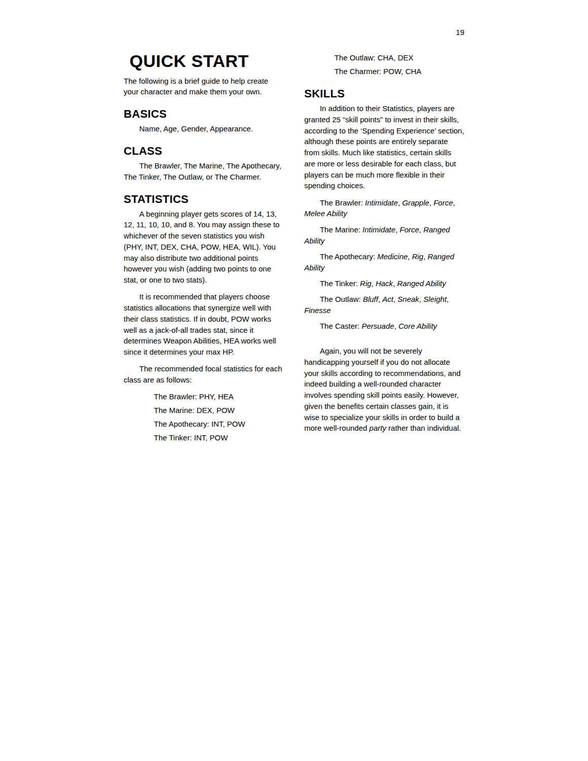19
QUICK START
The following is a brief guide to help create your character and make them your own.
BASICS
Name, Age, Gender, Appearance.
CLASS
The Brawler, The Marine, The Apothecary, The Tinker, The Outlaw, or The Charmer.
STATISTICS
A beginning player gets scores of 14, 13, 12, 11, 10, 10, and 8. You may assign these to whichever of the seven statistics you wish (PHY, INT, DEX, CHA, POW, HEA, WIL). You may also distribute two additional points however you wish (adding two points to one stat, or one to two stats).
It is recommended that players choose statistics allocations that synergize well with their class statistics. If in doubt, POW works well as a jack-of-all trades stat, since it determines Weapon Abilities, HEA works well since it determines your max HP.
The recommended focal statistics for each class are as follows:
The Brawler: PHY, HEA
The Marine: DEX, POW
The Apothecary: INT, POW
The Tinker: INT, POW
The Outlaw: CHA, DEX
The Charmer: POW, CHA
SKILLS
In addition to their Statistics, players are granted 25 “skill points” to invest in their skills, according to the ‘Spending Experience’ section, although these points are entirely separate from skills. Much like statistics, certain skills are more or less desirable for each class, but players can be much more flexible in their spending choices.
The Brawler: Intimidate, Grapple, Force, Melee Ability
The Marine: Intimidate, Force, Ranged Ability
The Apothecary: Medicine, Rig, Ranged Ability
The Tinker: Rig, Hack, Ranged Ability
The Outlaw: Bluff, Act, Sneak, Sleight, Finesse
The Caster: Persuade, Core Ability
Again, you will not be severely handicapping yourself if you do not allocate your skills according to recommendations, and indeed building a well-rounded character involves spending skill points easily. However, given the benefits certain classes gain, it is wise to specialize your skills in order to build a more well-rounded party rather than individual.